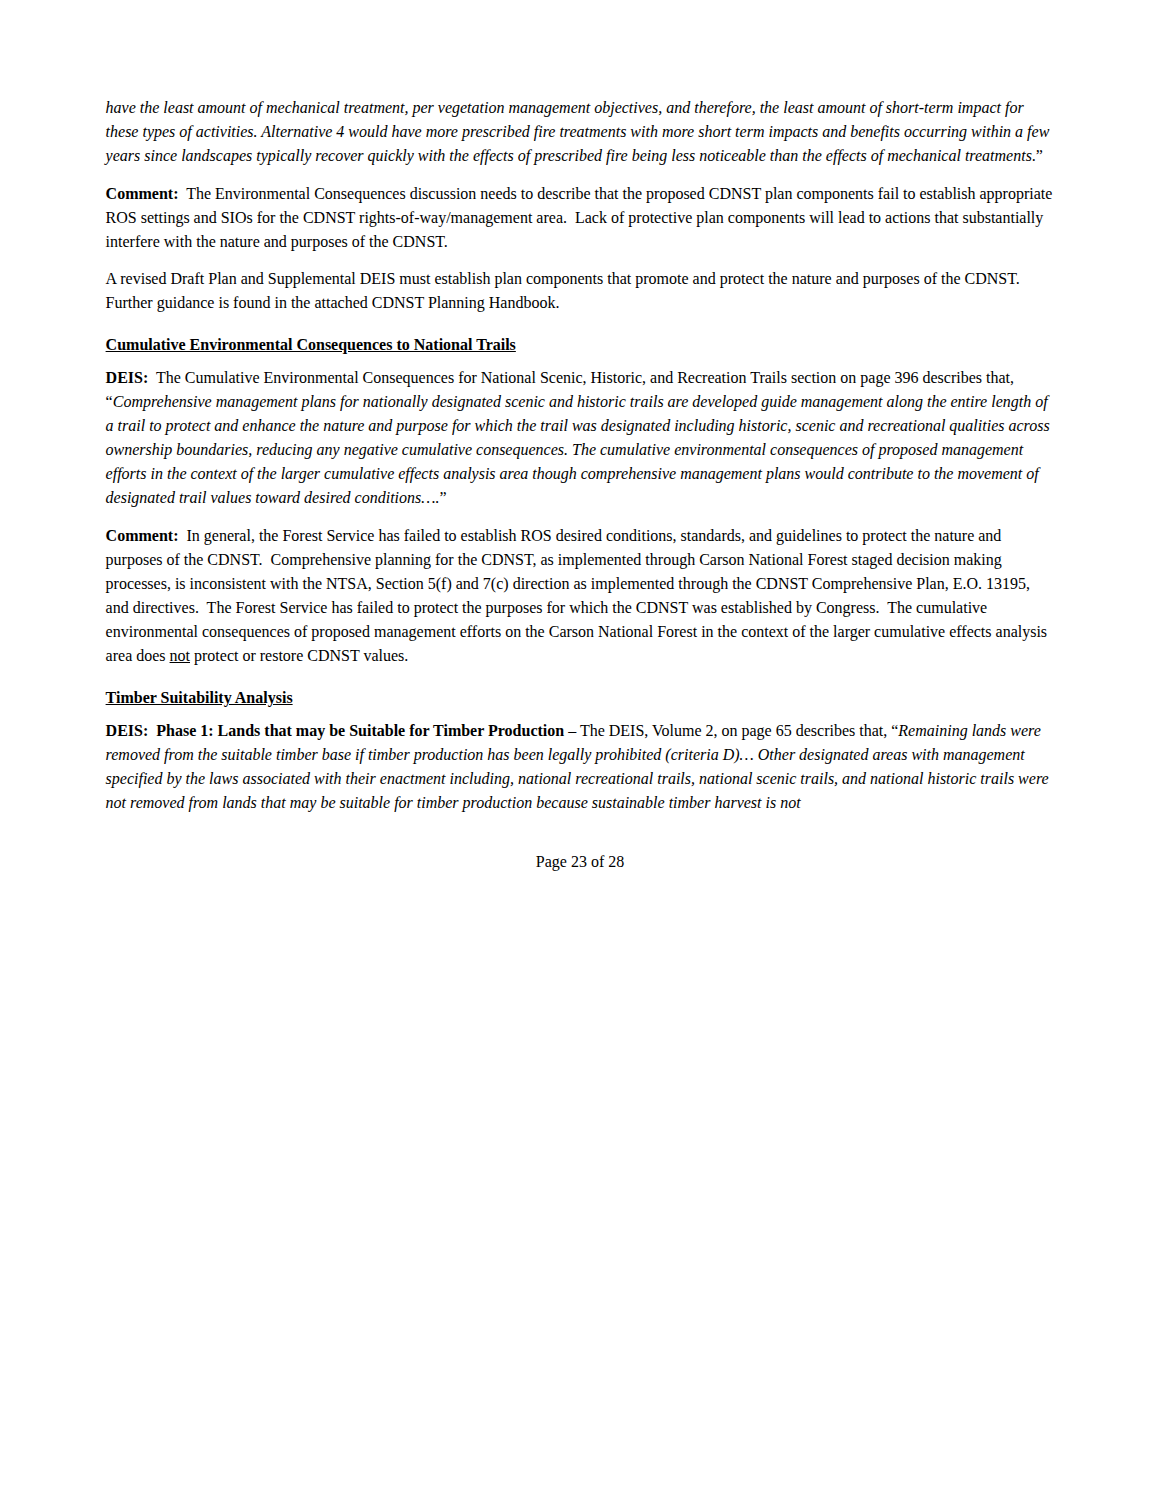have the least amount of mechanical treatment, per vegetation management objectives, and therefore, the least amount of short-term impact for these types of activities. Alternative 4 would have more prescribed fire treatments with more short term impacts and benefits occurring within a few years since landscapes typically recover quickly with the effects of prescribed fire being less noticeable than the effects of mechanical treatments.”
Comment: The Environmental Consequences discussion needs to describe that the proposed CDNST plan components fail to establish appropriate ROS settings and SIOs for the CDNST rights-of-way/management area. Lack of protective plan components will lead to actions that substantially interfere with the nature and purposes of the CDNST.
A revised Draft Plan and Supplemental DEIS must establish plan components that promote and protect the nature and purposes of the CDNST. Further guidance is found in the attached CDNST Planning Handbook.
Cumulative Environmental Consequences to National Trails
DEIS: The Cumulative Environmental Consequences for National Scenic, Historic, and Recreation Trails section on page 396 describes that, “Comprehensive management plans for nationally designated scenic and historic trails are developed guide management along the entire length of a trail to protect and enhance the nature and purpose for which the trail was designated including historic, scenic and recreational qualities across ownership boundaries, reducing any negative cumulative consequences. The cumulative environmental consequences of proposed management efforts in the context of the larger cumulative effects analysis area though comprehensive management plans would contribute to the movement of designated trail values toward desired conditions….”
Comment: In general, the Forest Service has failed to establish ROS desired conditions, standards, and guidelines to protect the nature and purposes of the CDNST. Comprehensive planning for the CDNST, as implemented through Carson National Forest staged decision making processes, is inconsistent with the NTSA, Section 5(f) and 7(c) direction as implemented through the CDNST Comprehensive Plan, E.O. 13195, and directives. The Forest Service has failed to protect the purposes for which the CDNST was established by Congress. The cumulative environmental consequences of proposed management efforts on the Carson National Forest in the context of the larger cumulative effects analysis area does not protect or restore CDNST values.
Timber Suitability Analysis
DEIS: Phase 1: Lands that may be Suitable for Timber Production – The DEIS, Volume 2, on page 65 describes that, “Remaining lands were removed from the suitable timber base if timber production has been legally prohibited (criteria D)… Other designated areas with management specified by the laws associated with their enactment including, national recreational trails, national scenic trails, and national historic trails were not removed from lands that may be suitable for timber production because sustainable timber harvest is not
Page 23 of 28